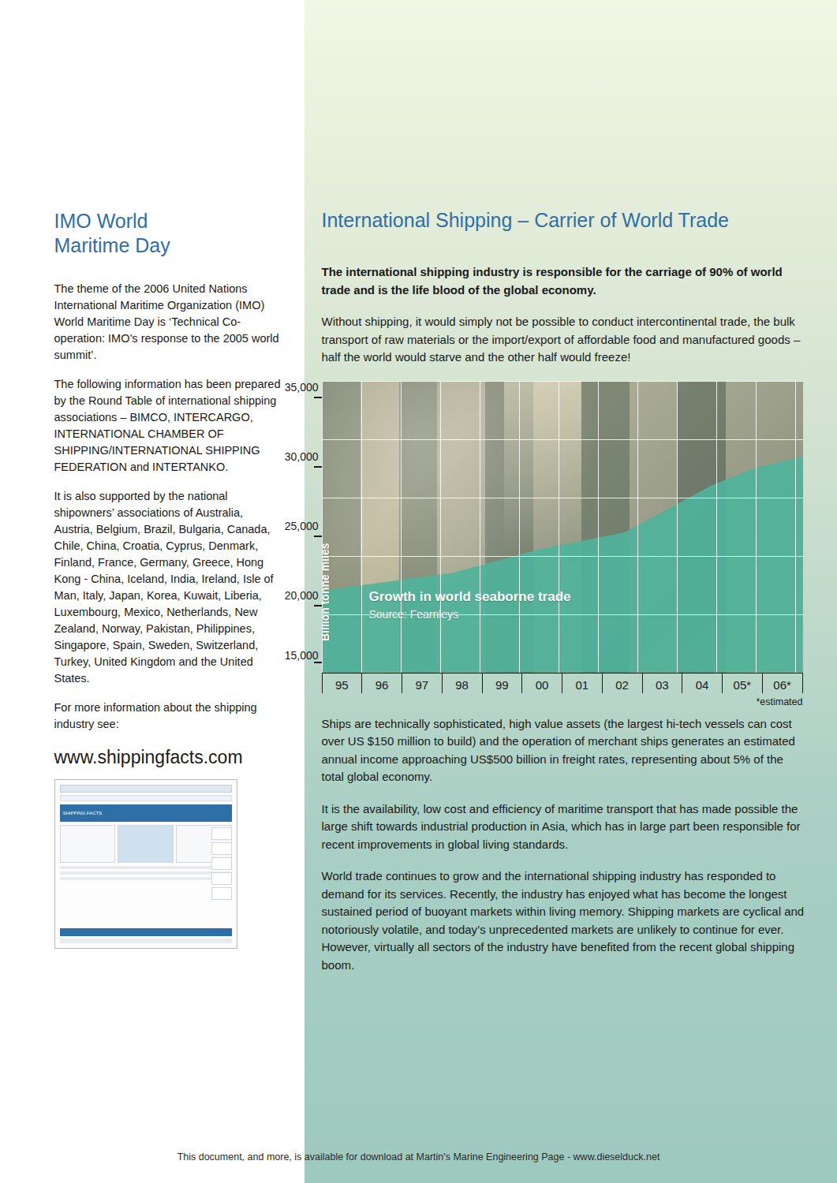IMO World
Maritime Day
The theme of the 2006 United Nations International Maritime Organization (IMO) World Maritime Day is ‘Technical Co-operation: IMO’s response to the 2005 world summit’.
The following information has been prepared by the Round Table of international shipping associations – BIMCO, INTERCARGO, INTERNATIONAL CHAMBER OF SHIPPING/INTERNATIONAL SHIPPING FEDERATION and INTERTANKO.
It is also supported by the national shipowners’ associations of Australia, Austria, Belgium, Brazil, Bulgaria, Canada, Chile, China, Croatia, Cyprus, Denmark, Finland, France, Germany, Greece, Hong Kong - China, Iceland, India, Ireland, Isle of Man, Italy, Japan, Korea, Kuwait, Liberia, Luxembourg, Mexico, Netherlands, New Zealand, Norway, Pakistan, Philippines, Singapore, Spain, Sweden, Switzerland, Turkey, United Kingdom and the United States.
For more information about the shipping industry see:
www.shippingfacts.com
SHIPPING FACTS
International Shipping – Carrier of World Trade
The international shipping industry is responsible for the carriage of 90% of world trade and is the life blood of the global economy.
Without shipping, it would simply not be possible to conduct intercontinental trade, the bulk transport of raw materials or the import/export of affordable food and manufactured goods – half the world would starve and the other half would freeze!
35,000 30,000 25,000 20,000 15,000
Billion tonne miles
Growth in world seaborne trade
Source: Fearnleys
95
96
97
98
99
00
01
02
03
04
05*
06*
*estimated
Ships are technically sophisticated, high value assets (the largest hi-tech vessels can cost over US $150 million to build) and the operation of merchant ships generates an estimated annual income approaching US$500 billion in freight rates, representing about 5% of the total global economy.
It is the availability, low cost and efficiency of maritime transport that has made possible the large shift towards industrial production in Asia, which has in large part been responsible for recent improvements in global living standards.
World trade continues to grow and the international shipping industry has responded to demand for its services. Recently, the industry has enjoyed what has become the longest sustained period of buoyant markets within living memory. Shipping markets are cyclical and notoriously volatile, and today’s unprecedented markets are unlikely to continue for ever. However, virtually all sectors of the industry have benefited from the recent global shipping boom.
This document, and more, is available for download at Martin's Marine Engineering Page - www.dieselduck.net